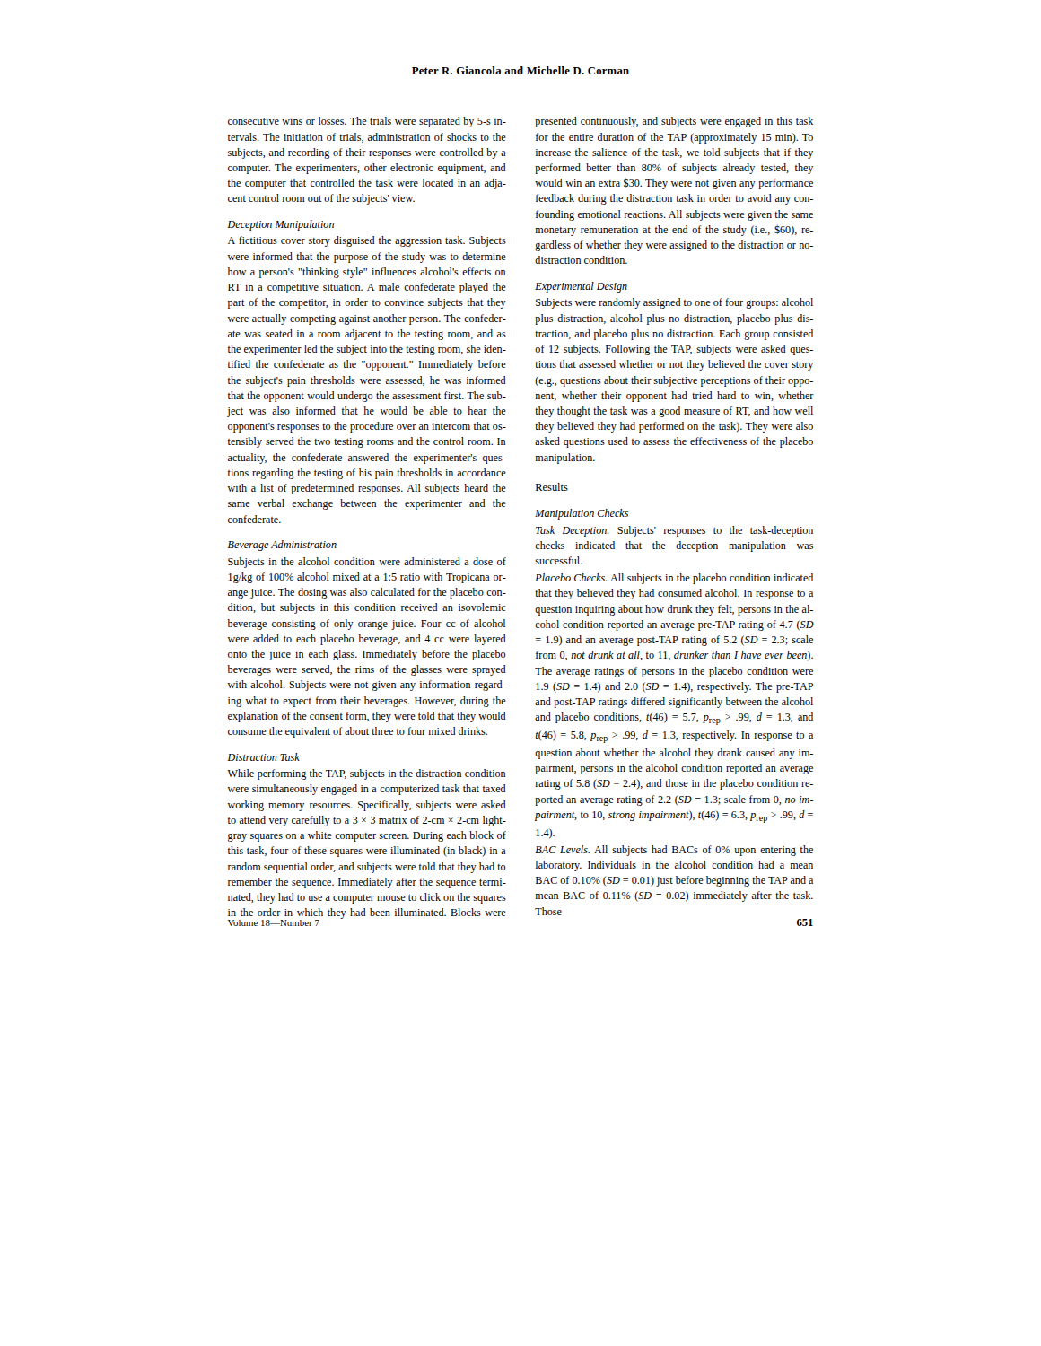Peter R. Giancola and Michelle D. Corman
consecutive wins or losses. The trials were separated by 5-s intervals. The initiation of trials, administration of shocks to the subjects, and recording of their responses were controlled by a computer. The experimenters, other electronic equipment, and the computer that controlled the task were located in an adjacent control room out of the subjects' view.
Deception Manipulation
A fictitious cover story disguised the aggression task. Subjects were informed that the purpose of the study was to determine how a person's "thinking style" influences alcohol's effects on RT in a competitive situation. A male confederate played the part of the competitor, in order to convince subjects that they were actually competing against another person. The confederate was seated in a room adjacent to the testing room, and as the experimenter led the subject into the testing room, she identified the confederate as the "opponent." Immediately before the subject's pain thresholds were assessed, he was informed that the opponent would undergo the assessment first. The subject was also informed that he would be able to hear the opponent's responses to the procedure over an intercom that ostensibly served the two testing rooms and the control room. In actuality, the confederate answered the experimenter's questions regarding the testing of his pain thresholds in accordance with a list of predetermined responses. All subjects heard the same verbal exchange between the experimenter and the confederate.
Beverage Administration
Subjects in the alcohol condition were administered a dose of 1g/kg of 100% alcohol mixed at a 1:5 ratio with Tropicana orange juice. The dosing was also calculated for the placebo condition, but subjects in this condition received an isovolemic beverage consisting of only orange juice. Four cc of alcohol were added to each placebo beverage, and 4 cc were layered onto the juice in each glass. Immediately before the placebo beverages were served, the rims of the glasses were sprayed with alcohol. Subjects were not given any information regarding what to expect from their beverages. However, during the explanation of the consent form, they were told that they would consume the equivalent of about three to four mixed drinks.
Distraction Task
While performing the TAP, subjects in the distraction condition were simultaneously engaged in a computerized task that taxed working memory resources. Specifically, subjects were asked to attend very carefully to a 3 × 3 matrix of 2-cm × 2-cm light-gray squares on a white computer screen. During each block of this task, four of these squares were illuminated (in black) in a random sequential order, and subjects were told that they had to remember the sequence. Immediately after the sequence terminated, they had to use a computer mouse to click on the squares in the order in which they had been illuminated. Blocks were presented continuously, and subjects were engaged in this task for the entire duration of the TAP (approximately 15 min). To increase the salience of the task, we told subjects that if they performed better than 80% of subjects already tested, they would win an extra $30. They were not given any performance feedback during the distraction task in order to avoid any confounding emotional reactions. All subjects were given the same monetary remuneration at the end of the study (i.e., $60), regardless of whether they were assigned to the distraction or no-distraction condition.
Experimental Design
Subjects were randomly assigned to one of four groups: alcohol plus distraction, alcohol plus no distraction, placebo plus distraction, and placebo plus no distraction. Each group consisted of 12 subjects. Following the TAP, subjects were asked questions that assessed whether or not they believed the cover story (e.g., questions about their subjective perceptions of their opponent, whether their opponent had tried hard to win, whether they thought the task was a good measure of RT, and how well they believed they had performed on the task). They were also asked questions used to assess the effectiveness of the placebo manipulation.
Results
Manipulation Checks
Task Deception. Subjects' responses to the task-deception checks indicated that the deception manipulation was successful.
Placebo Checks. All subjects in the placebo condition indicated that they believed they had consumed alcohol. In response to a question inquiring about how drunk they felt, persons in the alcohol condition reported an average pre-TAP rating of 4.7 (SD = 1.9) and an average post-TAP rating of 5.2 (SD = 2.3; scale from 0, not drunk at all, to 11, drunker than I have ever been). The average ratings of persons in the placebo condition were 1.9 (SD = 1.4) and 2.0 (SD = 1.4), respectively. The pre-TAP and post-TAP ratings differed significantly between the alcohol and placebo conditions, t(46) = 5.7, prep > .99, d = 1.3, and t(46) = 5.8, prep > .99, d = 1.3, respectively. In response to a question about whether the alcohol they drank caused any impairment, persons in the alcohol condition reported an average rating of 5.8 (SD = 2.4), and those in the placebo condition reported an average rating of 2.2 (SD = 1.3; scale from 0, no impairment, to 10, strong impairment), t(46) = 6.3, prep > .99, d = 1.4).
BAC Levels. All subjects had BACs of 0% upon entering the laboratory. Individuals in the alcohol condition had a mean BAC of 0.10% (SD = 0.01) just before beginning the TAP and a mean BAC of 0.11% (SD = 0.02) immediately after the task. Those
Volume 18—Number 7 651